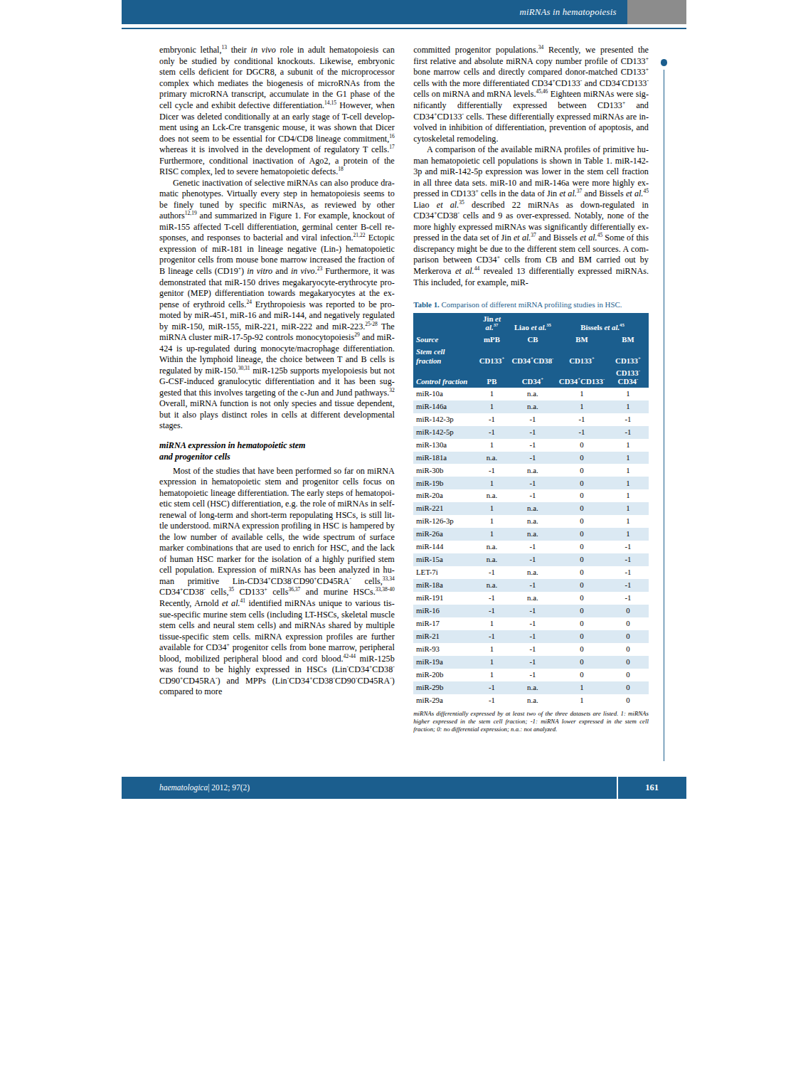miRNAs in hematopoiesis
embryonic lethal,13 their in vivo role in adult hematopoiesis can only be studied by conditional knockouts. Likewise, embryonic stem cells deficient for DGCR8, a subunit of the microprocessor complex which mediates the biogenesis of microRNAs from the primary microRNA transcript, accumulate in the G1 phase of the cell cycle and exhibit defective differentiation.14,15 However, when Dicer was deleted conditionally at an early stage of T-cell development using an Lck-Cre transgenic mouse, it was shown that Dicer does not seem to be essential for CD4/CD8 lineage commitment,16 whereas it is involved in the development of regulatory T cells.17 Furthermore, conditional inactivation of Ago2, a protein of the RISC complex, led to severe hematopoietic defects.18
Genetic inactivation of selective miRNAs can also produce dramatic phenotypes. Virtually every step in hematopoiesis seems to be finely tuned by specific miRNAs, as reviewed by other authors12,19 and summarized in Figure 1. For example, knockout of miR-155 affected T-cell differentiation, germinal center B-cell responses, and responses to bacterial and viral infection.21,22 Ectopic expression of miR-181 in lineage negative (Lin-) hematopoietic progenitor cells from mouse bone marrow increased the fraction of B lineage cells (CD19+) in vitro and in vivo.23 Furthermore, it was demonstrated that miR-150 drives megakaryocyte-erythrocyte progenitor (MEP) differentiation towards megakaryocytes at the expense of erythroid cells.24 Erythropoiesis was reported to be promoted by miR-451, miR-16 and miR-144, and negatively regulated by miR-150, miR-155, miR-221, miR-222 and miR-223.25-28 The miRNA cluster miR-17-5p-92 controls monocytopoiesis29 and miR-424 is up-regulated during monocyte/macrophage differentiation. Within the lymphoid lineage, the choice between T and B cells is regulated by miR-150.30,31 miR-125b supports myelopoiesis but not G-CSF-induced granulocytic differentiation and it has been suggested that this involves targeting of the c-Jun and Jund pathways.32 Overall, miRNA function is not only species and tissue dependent, but it also plays distinct roles in cells at different developmental stages.
miRNA expression in hematopoietic stem
and progenitor cells
Most of the studies that have been performed so far on miRNA expression in hematopoietic stem and progenitor cells focus on hematopoietic lineage differentiation. The early steps of hematopoietic stem cell (HSC) differentiation, e.g. the role of miRNAs in self-renewal of long-term and short-term repopulating HSCs, is still little understood. miRNA expression profiling in HSC is hampered by the low number of available cells, the wide spectrum of surface marker combinations that are used to enrich for HSC, and the lack of human HSC marker for the isolation of a highly purified stem cell population. Expression of miRNAs has been analyzed in human primitive Lin-CD34+CD38-CD90+CD45RA- cells,33,34 CD34+CD38- cells,35 CD133+ cells36,37 and murine HSCs.33,38-40 Recently, Arnold et al.41 identified miRNAs unique to various tissue-specific murine stem cells (including LT-HSCs, skeletal muscle stem cells and neural stem cells) and miRNAs shared by multiple tissue-specific stem cells. miRNA expression profiles are further available for CD34+ progenitor cells from bone marrow, peripheral blood, mobilized peripheral blood and cord blood.42-44 miR-125b was found to be highly expressed in HSCs (Lin-CD34+CD38-CD90+CD45RA-) and MPPs (Lin-CD34+CD38-CD90-CD45RA-) compared to more
committed progenitor populations.34 Recently, we presented the first relative and absolute miRNA copy number profile of CD133+ bone marrow cells and directly compared donor-matched CD133+ cells with the more differentiated CD34+CD133- and CD34-CD133- cells on miRNA and mRNA levels.45,46 Eighteen miRNAs were significantly differentially expressed between CD133+ and CD34+CD133- cells. These differentially expressed miRNAs are involved in inhibition of differentiation, prevention of apoptosis, and cytoskeletal remodeling.
A comparison of the available miRNA profiles of primitive human hematopoietic cell populations is shown in Table 1. miR-142-3p and miR-142-5p expression was lower in the stem cell fraction in all three data sets. miR-10 and miR-146a were more highly expressed in CD133+ cells in the data of Jin et al.37 and Bissels et al.45 Liao et al.35 described 22 miRNAs as down-regulated in CD34+CD38- cells and 9 as over-expressed. Notably, none of the more highly expressed miRNAs was significantly differentially expressed in the data set of Jin et al.37 and Bissels et al.45 Some of this discrepancy might be due to the different stem cell sources. A comparison between CD34+ cells from CB and BM carried out by Merkerova et al.44 revealed 13 differentially expressed miRNAs. This included, for example, miR-
Table 1. Comparison of different miRNA profiling studies in HSC.
| | Jin et al. 37 | Liao et al. 35 | Bissels et al. 45 |
| --- | --- | --- | --- |
| Source | mPB | CB | BM | BM |
| Stem cell fraction | CD133 + | CD34 + CD38 - | CD133 + | CD133 + |
| Control fraction | PB | CD34 + | CD34 + CD133 - | CD133 - CD34 - |
| miR-10a | 1 | n.a. | 1 | 1 |
| miR-146a | 1 | n.a. | 1 | 1 |
| miR-142-3p | -1 | -1 | -1 | -1 |
| miR-142-5p | -1 | -1 | -1 | -1 |
| miR-130a | 1 | -1 | 0 | 1 |
| miR-181a | n.a. | -1 | 0 | 1 |
| miR-30b | -1 | n.a. | 0 | 1 |
| miR-19b | 1 | -1 | 0 | 1 |
| miR-20a | n.a. | -1 | 0 | 1 |
| miR-221 | 1 | n.a. | 0 | 1 |
| miR-126-3p | 1 | n.a. | 0 | 1 |
| miR-26a | 1 | n.a. | 0 | 1 |
| miR-144 | n.a. | -1 | 0 | -1 |
| miR-15a | n.a. | -1 | 0 | -1 |
| LET-7i | -1 | n.a. | 0 | -1 |
| miR-18a | n.a. | -1 | 0 | -1 |
| miR-191 | -1 | n.a. | 0 | -1 |
| miR-16 | -1 | -1 | 0 | 0 |
| miR-17 | 1 | -1 | 0 | 0 |
| miR-21 | -1 | -1 | 0 | 0 |
| miR-93 | 1 | -1 | 0 | 0 |
| miR-19a | 1 | -1 | 0 | 0 |
| miR-20b | 1 | -1 | 0 | 0 |
| miR-29b | -1 | n.a. | 1 | 0 |
| miR-29a | -1 | n.a. | 1 | 0 |
miRNAs differentially expressed by at least two of the three datasets are listed. 1: miRNAs higher expressed in the stem cell fraction; -1: miRNA lower expressed in the stem cell fraction; 0: no differential expression; n.a.: not analyzed.
haematologica | 2012; 97(2)
161